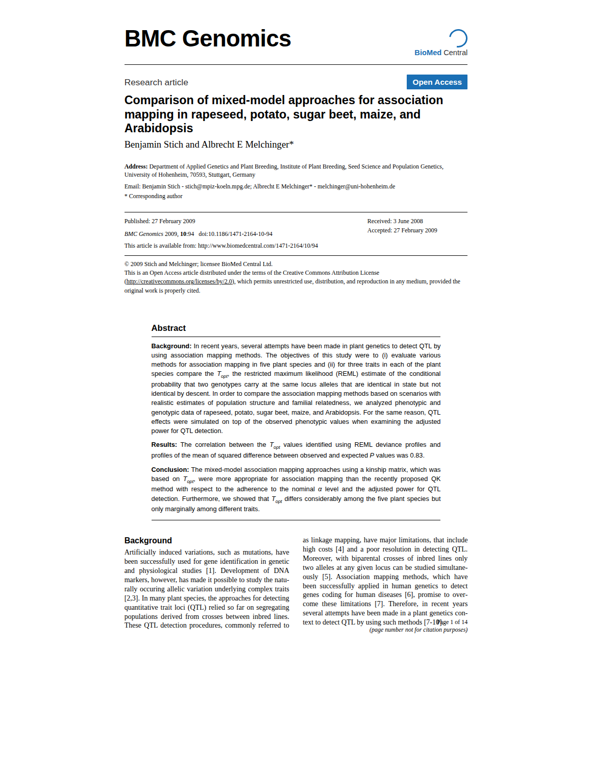BMC Genomics
BioMed Central
Research article
Open Access
Comparison of mixed-model approaches for association mapping in rapeseed, potato, sugar beet, maize, and Arabidopsis
Benjamin Stich and Albrecht E Melchinger*
Address: Department of Applied Genetics and Plant Breeding, Institute of Plant Breeding, Seed Science and Population Genetics, University of Hohenheim, 70593, Stuttgart, Germany
Email: Benjamin Stich - stich@mpiz-koeln.mpg.de; Albrecht E Melchinger* - melchinger@uni-hohenheim.de
* Corresponding author
Published: 27 February 2009
BMC Genomics 2009, 10:94 doi:10.1186/1471-2164-10-94
This article is available from: http://www.biomedcentral.com/1471-2164/10/94
Received: 3 June 2008
Accepted: 27 February 2009
© 2009 Stich and Melchinger; licensee BioMed Central Ltd.
This is an Open Access article distributed under the terms of the Creative Commons Attribution License (http://creativecommons.org/licenses/by/2.0), which permits unrestricted use, distribution, and reproduction in any medium, provided the original work is properly cited.
Abstract
Background: In recent years, several attempts have been made in plant genetics to detect QTL by using association mapping methods. The objectives of this study were to (i) evaluate various methods for association mapping in five plant species and (ii) for three traits in each of the plant species compare the Topt, the restricted maximum likelihood (REML) estimate of the conditional probability that two genotypes carry at the same locus alleles that are identical in state but not identical by descent. In order to compare the association mapping methods based on scenarios with realistic estimates of population structure and familial relatedness, we analyzed phenotypic and genotypic data of rapeseed, potato, sugar beet, maize, and Arabidopsis. For the same reason, QTL effects were simulated on top of the observed phenotypic values when examining the adjusted power for QTL detection.
Results: The correlation between the Topt values identified using REML deviance profiles and profiles of the mean of squared difference between observed and expected P values was 0.83.
Conclusion: The mixed-model association mapping approaches using a kinship matrix, which was based on Topt, were more appropriate for association mapping than the recently proposed QK method with respect to the adherence to the nominal α level and the adjusted power for QTL detection. Furthermore, we showed that Topt differs considerably among the five plant species but only marginally among different traits.
Background
Artificially induced variations, such as mutations, have been successfully used for gene identification in genetic and physiological studies [1]. Development of DNA markers, however, has made it possible to study the naturally occuring allelic variation underlying complex traits [2,3]. In many plant species, the approaches for detecting quantitative trait loci (QTL) relied so far on segregating populations derived from crosses between inbred lines. These QTL detection procedures, commonly referred to as linkage mapping, have major limitations, that include high costs [4] and a poor resolution in detecting QTL. Moreover, with biparental crosses of inbred lines only two alleles at any given locus can be studied simultaneously [5]. Association mapping methods, which have been successfully applied in human genetics to detect genes coding for human diseases [6], promise to overcome these limitations [7]. Therefore, in recent years several attempts have been made in a plant genetics context to detect QTL by using such methods [7-10].
Page 1 of 14
(page number not for citation purposes)